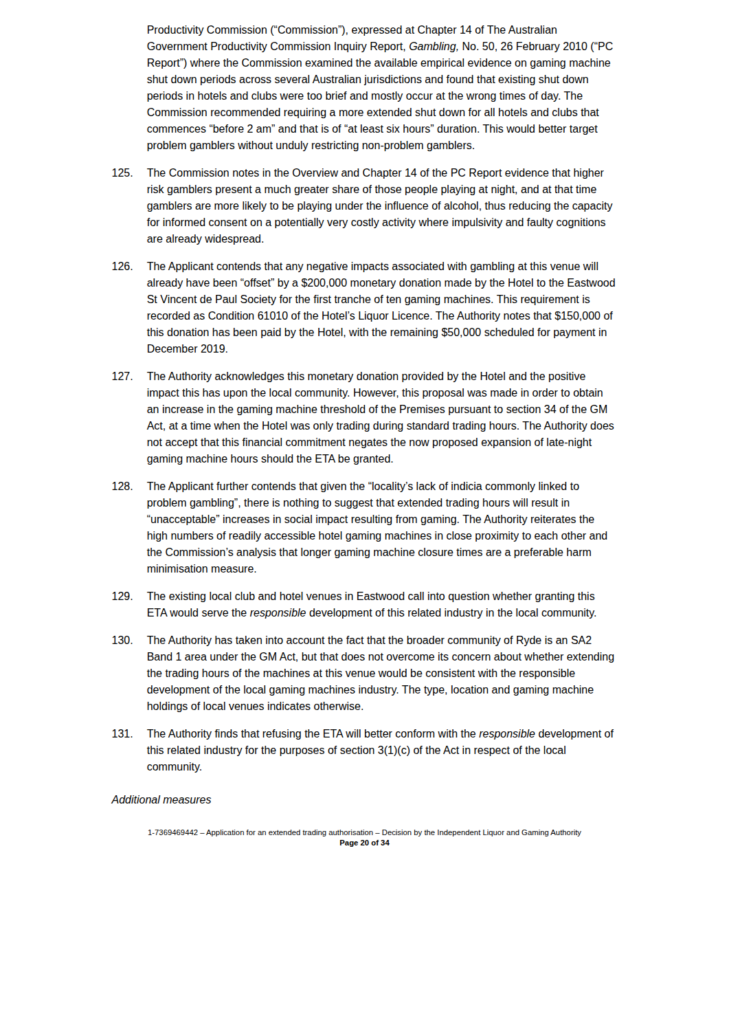Productivity Commission (“Commission”), expressed at Chapter 14 of The Australian Government Productivity Commission Inquiry Report, Gambling, No. 50, 26 February 2010 (“PC Report”) where the Commission examined the available empirical evidence on gaming machine shut down periods across several Australian jurisdictions and found that existing shut down periods in hotels and clubs were too brief and mostly occur at the wrong times of day. The Commission recommended requiring a more extended shut down for all hotels and clubs that commences “before 2 am” and that is of “at least six hours” duration. This would better target problem gamblers without unduly restricting non-problem gamblers.
125. The Commission notes in the Overview and Chapter 14 of the PC Report evidence that higher risk gamblers present a much greater share of those people playing at night, and at that time gamblers are more likely to be playing under the influence of alcohol, thus reducing the capacity for informed consent on a potentially very costly activity where impulsivity and faulty cognitions are already widespread.
126. The Applicant contends that any negative impacts associated with gambling at this venue will already have been “offset” by a $200,000 monetary donation made by the Hotel to the Eastwood St Vincent de Paul Society for the first tranche of ten gaming machines. This requirement is recorded as Condition 61010 of the Hotel’s Liquor Licence. The Authority notes that $150,000 of this donation has been paid by the Hotel, with the remaining $50,000 scheduled for payment in December 2019.
127. The Authority acknowledges this monetary donation provided by the Hotel and the positive impact this has upon the local community. However, this proposal was made in order to obtain an increase in the gaming machine threshold of the Premises pursuant to section 34 of the GM Act, at a time when the Hotel was only trading during standard trading hours. The Authority does not accept that this financial commitment negates the now proposed expansion of late-night gaming machine hours should the ETA be granted.
128. The Applicant further contends that given the “locality’s lack of indicia commonly linked to problem gambling”, there is nothing to suggest that extended trading hours will result in “unacceptable” increases in social impact resulting from gaming. The Authority reiterates the high numbers of readily accessible hotel gaming machines in close proximity to each other and the Commission’s analysis that longer gaming machine closure times are a preferable harm minimisation measure.
129. The existing local club and hotel venues in Eastwood call into question whether granting this ETA would serve the responsible development of this related industry in the local community.
130. The Authority has taken into account the fact that the broader community of Ryde is an SA2 Band 1 area under the GM Act, but that does not overcome its concern about whether extending the trading hours of the machines at this venue would be consistent with the responsible development of the local gaming machines industry. The type, location and gaming machine holdings of local venues indicates otherwise.
131. The Authority finds that refusing the ETA will better conform with the responsible development of this related industry for the purposes of section 3(1)(c) of the Act in respect of the local community.
Additional measures
1-7369469442 – Application for an extended trading authorisation – Decision by the Independent Liquor and Gaming Authority
Page 20 of 34